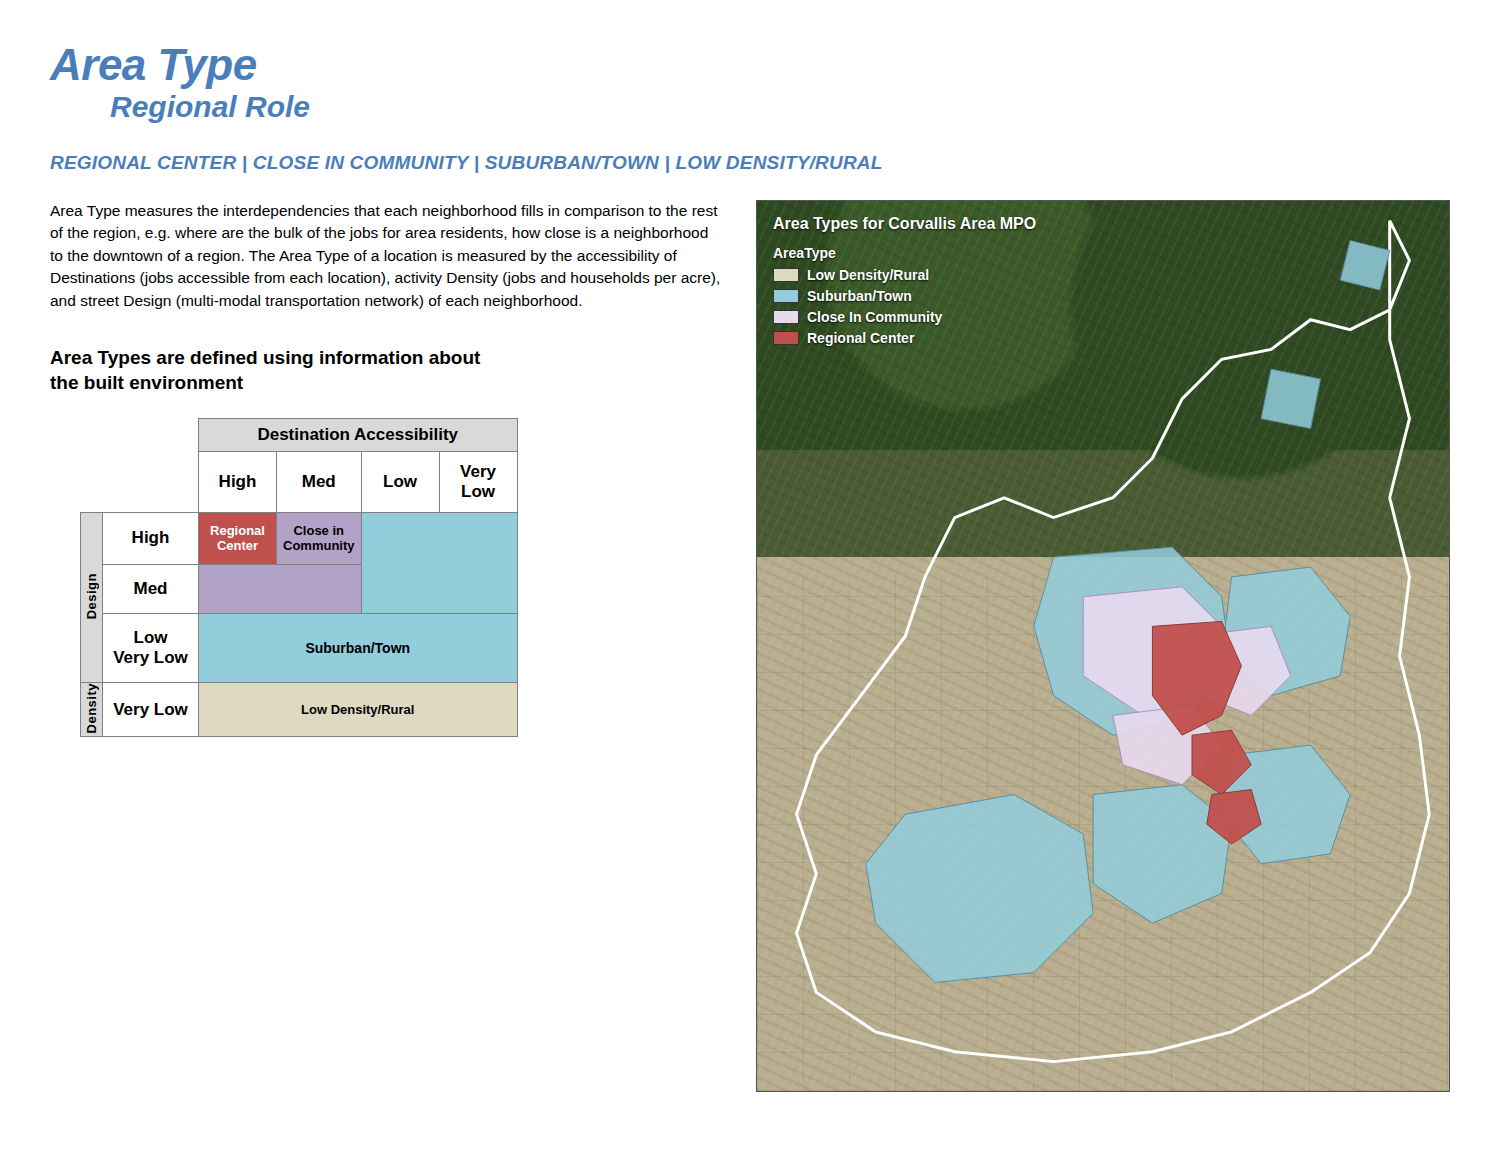Area Type
Regional Role
REGIONAL CENTER | CLOSE IN COMMUNITY | SUBURBAN/TOWN | LOW DENSITY/RURAL
Area Type measures the interdependencies that each neighborhood fills in comparison to the rest of the region, e.g. where are the bulk of the jobs for area residents, how close is a neighborhood to the downtown of a region. The Area Type of a location is measured by the accessibility of Destinations (jobs accessible from each location), activity Density (jobs and households per acre), and street Design (multi-modal transportation network) of each neighborhood.
Area Types are defined using information about
the built environment
| | | Destination Accessibility |
| | | High | Med | Low | Very Low |
| Design | High | Regional Center | Close in Community | |
| Med | |
| Low Very Low | Suburban/Town |
| Density | Very Low | Low Density/Rural |
Area Types for Corvallis Area MPO
AreaType
Low Density/Rural
Suburban/Town
Close In Community
Regional Center